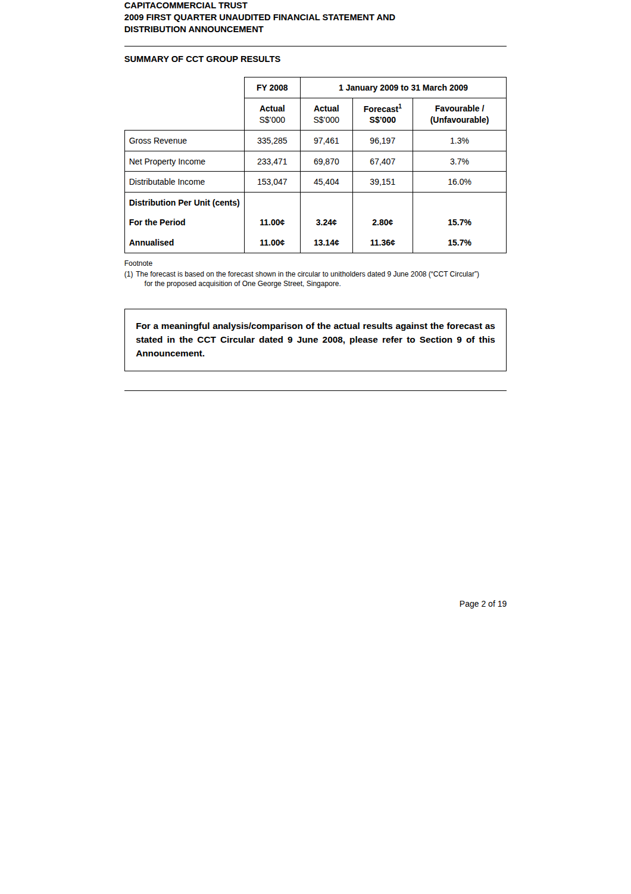CAPITACOMMERCIAL TRUST
2009 FIRST QUARTER UNAUDITED FINANCIAL STATEMENT AND
DISTRIBUTION ANNOUNCEMENT
SUMMARY OF CCT GROUP RESULTS
| | FY 2008 | 1 January 2009 to 31 March 2009 |
| --- | --- | --- |
| | Actual S$’000 | Actual S$’000 | Forecast 1 S$’000 | Favourable / (Unfavourable) |
| Gross Revenue | 335,285 | 97,461 | 96,197 | 1.3% |
| Net Property Income | 233,471 | 69,870 | 67,407 | 3.7% |
| Distributable Income | 153,047 | 45,404 | 39,151 | 16.0% |
| Distribution Per Unit (cents) | | | | |
| For the Period | 11.00¢ | 3.24¢ | 2.80¢ | 15.7% |
| Annualised | 11.00¢ | 13.14¢ | 11.36¢ | 15.7% |
Footnote
(1) The forecast is based on the forecast shown in the circular to unitholders dated 9 June 2008 (“CCT Circular”) for the proposed acquisition of One George Street, Singapore.
For a meaningful analysis/comparison of the actual results against the forecast as stated in the CCT Circular dated 9 June 2008, please refer to Section 9 of this Announcement.
Page 2 of 19